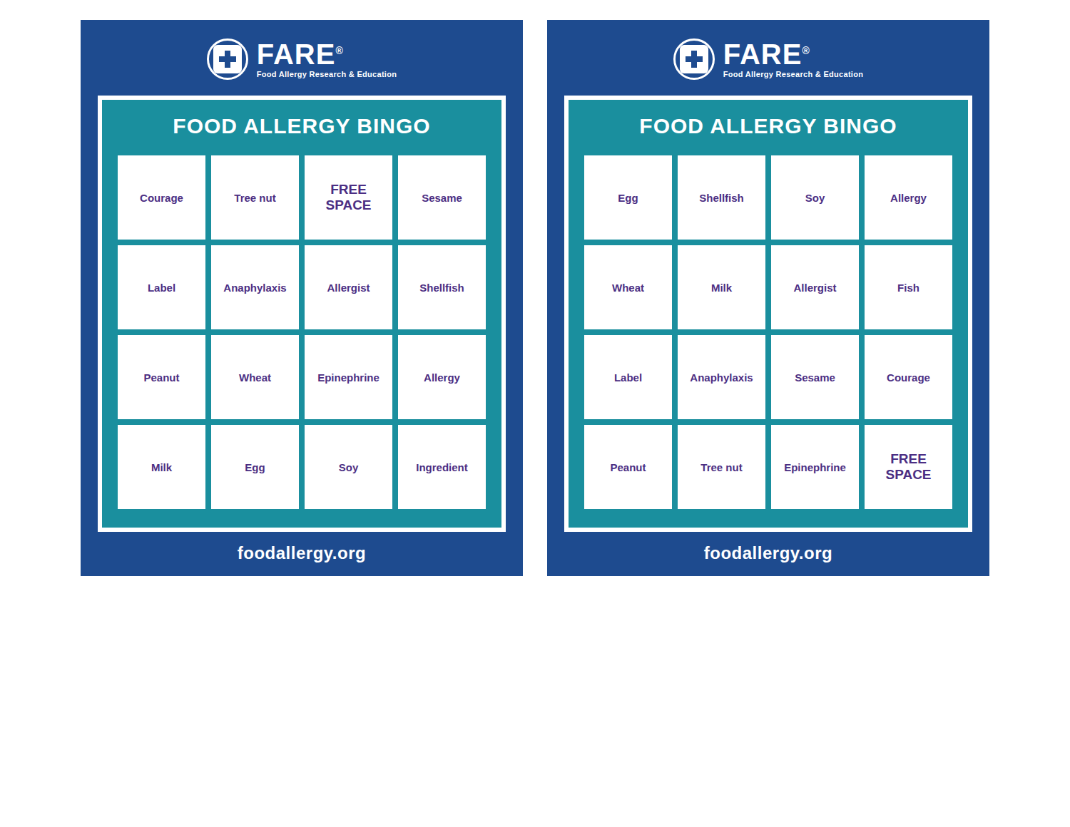FARE®
Food Allergy Research & Education
FOOD ALLERGY BINGO
| Courage | Tree nut | FREE SPACE | Sesame |
| Label | Anaphylaxis | Allergist | Shellfish |
| Peanut | Wheat | Epinephrine | Allergy |
| Milk | Egg | Soy | Ingredient |
foodallergy.org
FARE®
Food Allergy Research & Education
FOOD ALLERGY BINGO
| Egg | Shellfish | Soy | Allergy |
| Wheat | Milk | Allergist | Fish |
| Label | Anaphylaxis | Sesame | Courage |
| Peanut | Tree nut | Epinephrine | FREE SPACE |
foodallergy.org